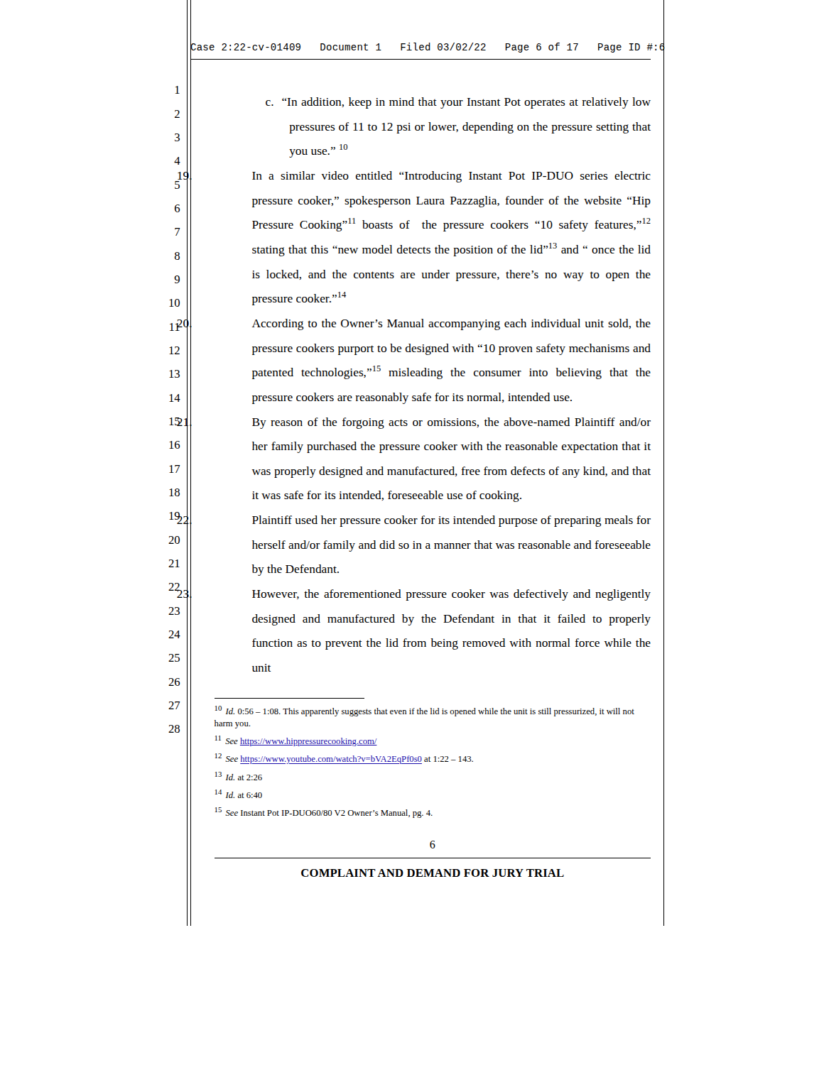Case 2:22-cv-01409 Document 1 Filed 03/02/22 Page 6 of 17 Page ID #:6
1
2
3
4
5
6
7
8
9
10
11
12
13
14
15
16
17
18
19
20
21
22
23
24
25
26
27
28
c. “In addition, keep in mind that your Instant Pot operates at relatively low pressures of 11 to 12 psi or lower, depending on the pressure setting that you use.” 10
19. In a similar video entitled “Introducing Instant Pot IP-DUO series electric pressure cooker,” spokesperson Laura Pazzaglia, founder of the website “Hip Pressure Cooking”11 boasts of the pressure cookers “10 safety features,”12 stating that this “new model detects the position of the lid”13 and “ once the lid is locked, and the contents are under pressure, there’s no way to open the pressure cooker.”14
20. According to the Owner’s Manual accompanying each individual unit sold, the pressure cookers purport to be designed with “10 proven safety mechanisms and patented technologies,”15 misleading the consumer into believing that the pressure cookers are reasonably safe for its normal, intended use.
21. By reason of the forgoing acts or omissions, the above-named Plaintiff and/or her family purchased the pressure cooker with the reasonable expectation that it was properly designed and manufactured, free from defects of any kind, and that it was safe for its intended, foreseeable use of cooking.
22. Plaintiff used her pressure cooker for its intended purpose of preparing meals for herself and/or family and did so in a manner that was reasonable and foreseeable by the Defendant.
23. However, the aforementioned pressure cooker was defectively and negligently designed and manufactured by the Defendant in that it failed to properly function as to prevent the lid from being removed with normal force while the unit
10 Id. 0:56 – 1:08. This apparently suggests that even if the lid is opened while the unit is still pressurized, it will not harm you.
11 See https://www.hippressurecooking.com/
12 See https://www.youtube.com/watch?v=bVA2EqPf0s0 at 1:22 – 143.
13 Id. at 2:26
14 Id. at 6:40
15 See Instant Pot IP-DUO60/80 V2 Owner’s Manual, pg. 4.
6
COMPLAINT AND DEMAND FOR JURY TRIAL